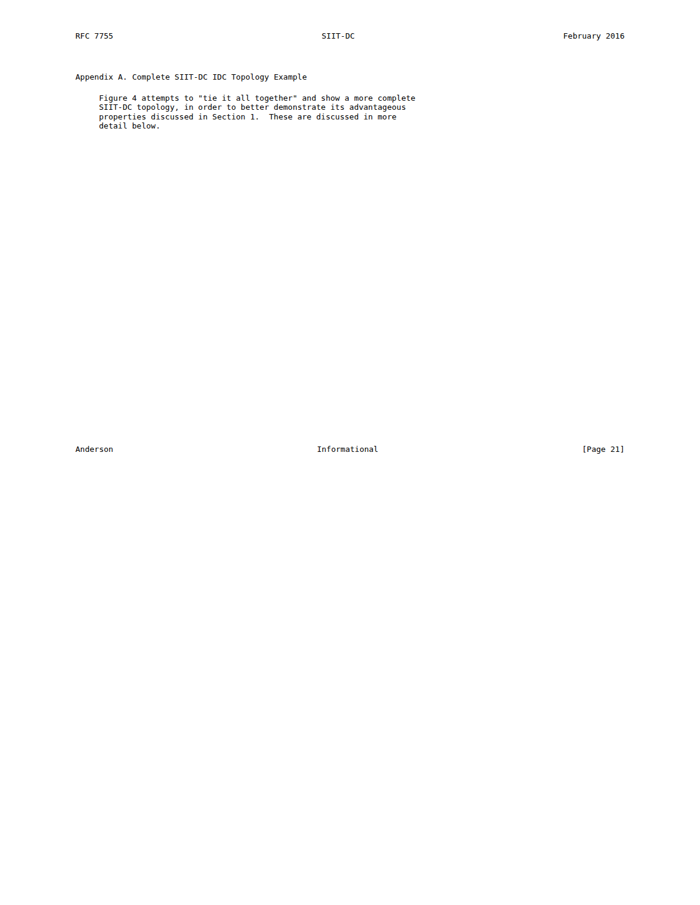RFC 7755 SIIT-DC February 2016
Appendix A. Complete SIIT-DC IDC Topology Example
Figure 4 attempts to "tie it all together" and show a more complete SIIT-DC topology, in order to better demonstrate its advantageous properties discussed in Section 1. These are discussed in more detail below.
Anderson Informational [Page 21]